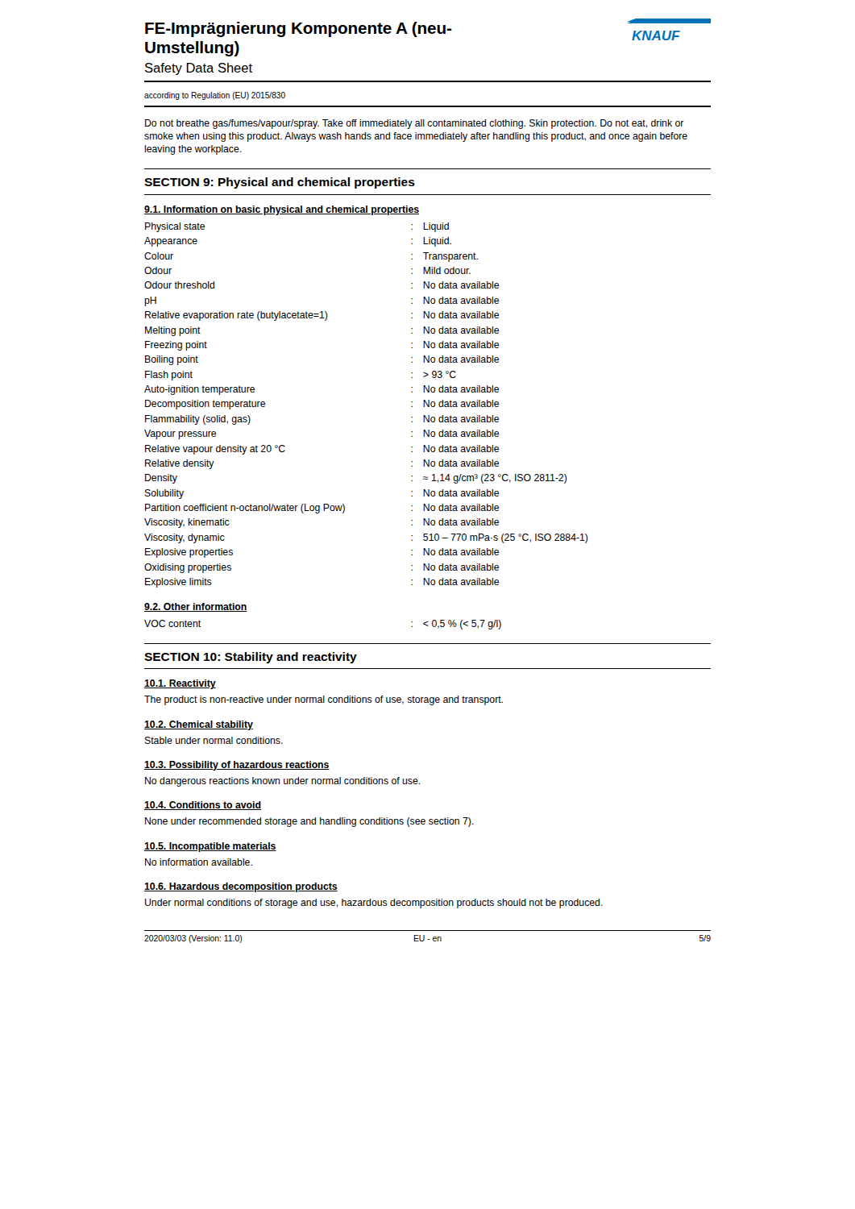KNAUF
FE-Imprägnierung Komponente A (neu-
Umstellung)
Safety Data Sheet
according to Regulation (EU) 2015/830
Do not breathe gas/fumes/vapour/spray. Take off immediately all contaminated clothing. Skin protection. Do not eat, drink or smoke when using this product. Always wash hands and face immediately after handling this product, and once again before leaving the workplace.
SECTION 9: Physical and chemical properties
9.1. Information on basic physical and chemical properties
| Physical state | : | Liquid |
| Appearance | : | Liquid. |
| Colour | : | Transparent. |
| Odour | : | Mild odour. |
| Odour threshold | : | No data available |
| pH | : | No data available |
| Relative evaporation rate (butylacetate=1) | : | No data available |
| Melting point | : | No data available |
| Freezing point | : | No data available |
| Boiling point | : | No data available |
| Flash point | : | > 93 °C |
| Auto-ignition temperature | : | No data available |
| Decomposition temperature | : | No data available |
| Flammability (solid, gas) | : | No data available |
| Vapour pressure | : | No data available |
| Relative vapour density at 20 °C | : | No data available |
| Relative density | : | No data available |
| Density | : | ≈ 1,14 g/cm³ (23 °C, ISO 2811-2) |
| Solubility | : | No data available |
| Partition coefficient n-octanol/water (Log Pow) | : | No data available |
| Viscosity, kinematic | : | No data available |
| Viscosity, dynamic | : | 510 – 770 mPa·s (25 °C, ISO 2884-1) |
| Explosive properties | : | No data available |
| Oxidising properties | : | No data available |
| Explosive limits | : | No data available |
9.2. Other information
| VOC content | : | < 0,5 % (< 5,7 g/l) |
SECTION 10: Stability and reactivity
10.1. Reactivity
The product is non-reactive under normal conditions of use, storage and transport.
10.2. Chemical stability
Stable under normal conditions.
10.3. Possibility of hazardous reactions
No dangerous reactions known under normal conditions of use.
10.4. Conditions to avoid
None under recommended storage and handling conditions (see section 7).
10.5. Incompatible materials
No information available.
10.6. Hazardous decomposition products
Under normal conditions of storage and use, hazardous decomposition products should not be produced.
2020/03/03 (Version: 11.0)
EU - en
5/9